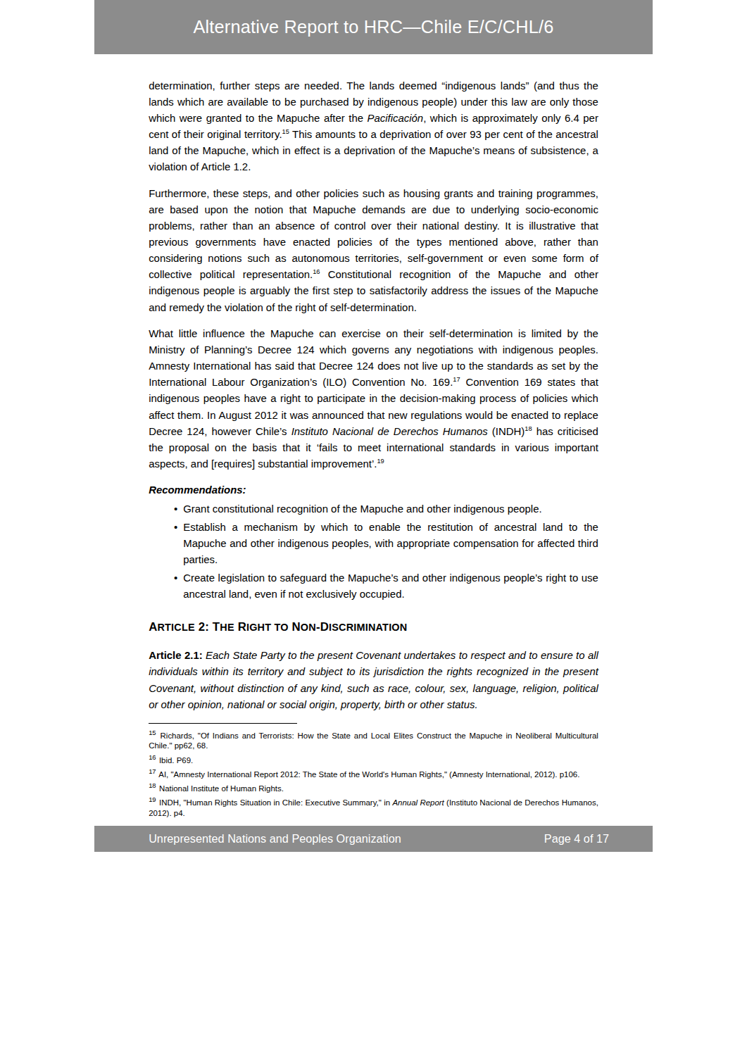Alternative Report to HRC—Chile E/C/CHL/6
determination, further steps are needed. The lands deemed “indigenous lands” (and thus the lands which are available to be purchased by indigenous people) under this law are only those which were granted to the Mapuche after the Pacificación, which is approximately only 6.4 per cent of their original territory.15 This amounts to a deprivation of over 93 per cent of the ancestral land of the Mapuche, which in effect is a deprivation of the Mapuche’s means of subsistence, a violation of Article 1.2.
Furthermore, these steps, and other policies such as housing grants and training programmes, are based upon the notion that Mapuche demands are due to underlying socio-economic problems, rather than an absence of control over their national destiny. It is illustrative that previous governments have enacted policies of the types mentioned above, rather than considering notions such as autonomous territories, self-government or even some form of collective political representation.16 Constitutional recognition of the Mapuche and other indigenous people is arguably the first step to satisfactorily address the issues of the Mapuche and remedy the violation of the right of self-determination.
What little influence the Mapuche can exercise on their self-determination is limited by the Ministry of Planning’s Decree 124 which governs any negotiations with indigenous peoples. Amnesty International has said that Decree 124 does not live up to the standards as set by the International Labour Organization’s (ILO) Convention No. 169.17 Convention 169 states that indigenous peoples have a right to participate in the decision-making process of policies which affect them. In August 2012 it was announced that new regulations would be enacted to replace Decree 124, however Chile’s Instituto Nacional de Derechos Humanos (INDH)18 has criticised the proposal on the basis that it ‘fails to meet international standards in various important aspects, and [requires] substantial improvement’.19
Recommendations:
Grant constitutional recognition of the Mapuche and other indigenous people.
Establish a mechanism by which to enable the restitution of ancestral land to the Mapuche and other indigenous peoples, with appropriate compensation for affected third parties.
Create legislation to safeguard the Mapuche’s and other indigenous people’s right to use ancestral land, even if not exclusively occupied.
ARTICLE 2: THE RIGHT TO NON-DISCRIMINATION
Article 2.1: Each State Party to the present Covenant undertakes to respect and to ensure to all individuals within its territory and subject to its jurisdiction the rights recognized in the present Covenant, without distinction of any kind, such as race, colour, sex, language, religion, political or other opinion, national or social origin, property, birth or other status.
15 Richards, "Of Indians and Terrorists: How the State and Local Elites Construct the Mapuche in Neoliberal Multicultural Chile." pp62, 68.
16 Ibid. P69.
17 AI, "Amnesty International Report 2012: The State of the World's Human Rights," (Amnesty International, 2012). p106.
18 National Institute of Human Rights.
19 INDH, "Human Rights Situation in Chile: Executive Summary," in Annual Report (Instituto Nacional de Derechos Humanos, 2012). p4.
Unrepresented Nations and Peoples Organization
Page 4 of 17